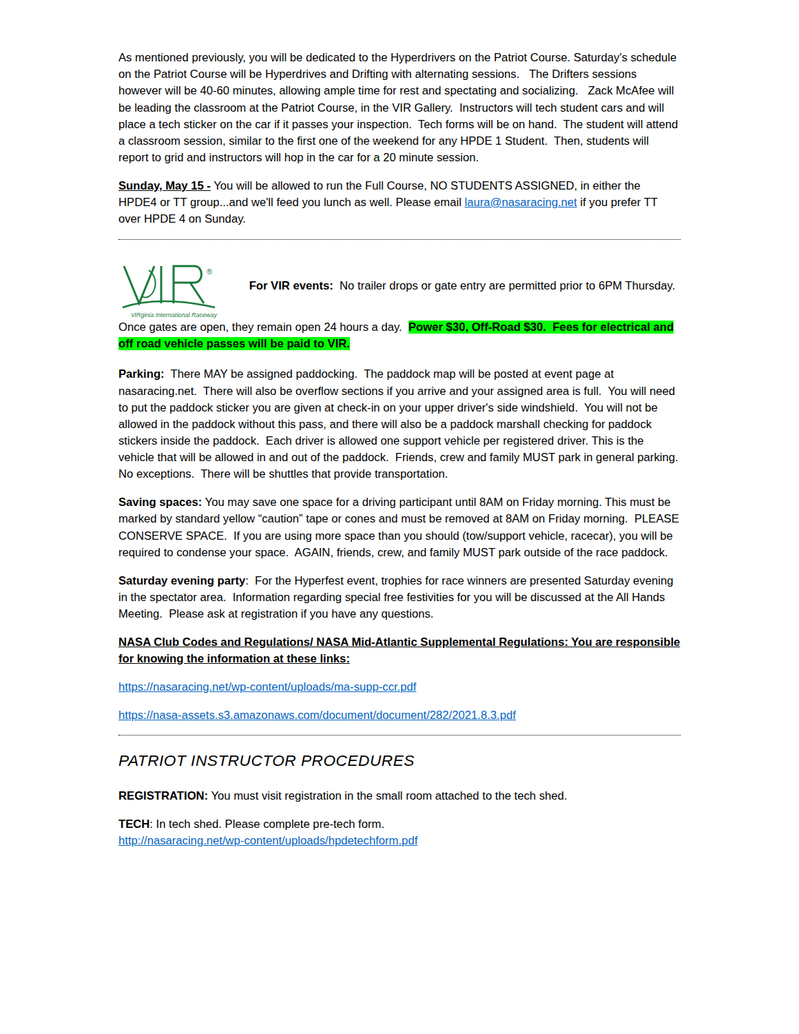As mentioned previously, you will be dedicated to the Hyperdrivers on the Patriot Course. Saturday's schedule on the Patriot Course will be Hyperdrives and Drifting with alternating sessions. The Drifters sessions however will be 40-60 minutes, allowing ample time for rest and spectating and socializing. Zack McAfee will be leading the classroom at the Patriot Course, in the VIR Gallery. Instructors will tech student cars and will place a tech sticker on the car if it passes your inspection. Tech forms will be on hand. The student will attend a classroom session, similar to the first one of the weekend for any HPDE 1 Student. Then, students will report to grid and instructors will hop in the car for a 20 minute session.
Sunday, May 15 - You will be allowed to run the Full Course, NO STUDENTS ASSIGNED, in either the HPDE4 or TT group...and we'll feed you lunch as well. Please email laura@nasaracing.net if you prefer TT over HPDE 4 on Sunday.
® ViRginia International Raceway For VIR events: No trailer drops or gate entry are permitted prior to 6PM Thursday. Once gates are open, they remain open 24 hours a day. Power $30, Off-Road $30. Fees for electrical and off road vehicle passes will be paid to VIR.
Parking: There MAY be assigned paddocking. The paddock map will be posted at event page at nasaracing.net. There will also be overflow sections if you arrive and your assigned area is full. You will need to put the paddock sticker you are given at check-in on your upper driver's side windshield. You will not be allowed in the paddock without this pass, and there will also be a paddock marshall checking for paddock stickers inside the paddock. Each driver is allowed one support vehicle per registered driver. This is the vehicle that will be allowed in and out of the paddock. Friends, crew and family MUST park in general parking. No exceptions. There will be shuttles that provide transportation.
Saving spaces: You may save one space for a driving participant until 8AM on Friday morning. This must be marked by standard yellow “caution” tape or cones and must be removed at 8AM on Friday morning. PLEASE CONSERVE SPACE. If you are using more space than you should (tow/support vehicle, racecar), you will be required to condense your space. AGAIN, friends, crew, and family MUST park outside of the race paddock.
Saturday evening party: For the Hyperfest event, trophies for race winners are presented Saturday evening in the spectator area. Information regarding special free festivities for you will be discussed at the All Hands Meeting. Please ask at registration if you have any questions.
NASA Club Codes and Regulations/ NASA Mid-Atlantic Supplemental Regulations: You are responsible for knowing the information at these links:
https://nasaracing.net/wp-content/uploads/ma-supp-ccr.pdf
https://nasa-assets.s3.amazonaws.com/document/document/282/2021.8.3.pdf
PATRIOT INSTRUCTOR PROCEDURES
REGISTRATION: You must visit registration in the small room attached to the tech shed.
TECH: In tech shed. Please complete pre-tech form.
http://nasaracing.net/wp-content/uploads/hpdetechform.pdf